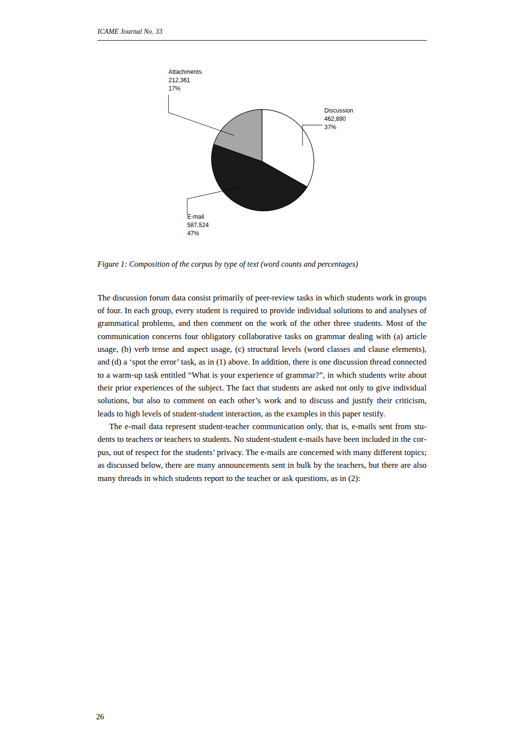ICAME Journal No. 33
Attachments 212,361 17% Discussion 462,890 37% E-mail 587,524 47%
Figure 1: Composition of the corpus by type of text (word counts and percentages)
The discussion forum data consist primarily of peer-review tasks in which students work in groups of four. In each group, every student is required to provide individual solutions to and analyses of grammatical problems, and then comment on the work of the other three students. Most of the communication concerns four obligatory collaborative tasks on grammar dealing with (a) article usage, (b) verb tense and aspect usage, (c) structural levels (word classes and clause elements), and (d) a ‘spot the error’ task, as in (1) above. In addition, there is one discussion thread connected to a warm-up task entitled “What is your experience of grammar?”, in which students write about their prior experiences of the subject. The fact that students are asked not only to give individual solutions, but also to comment on each other’s work and to discuss and justify their criticism, leads to high levels of student-student interaction, as the examples in this paper testify.
The e-mail data represent student-teacher communication only, that is, e-mails sent from students to teachers or teachers to students. No student-student e-mails have been included in the corpus, out of respect for the students’ privacy. The e-mails are concerned with many different topics; as discussed below, there are many announcements sent in bulk by the teachers, but there are also many threads in which students report to the teacher or ask questions, as in (2):
26